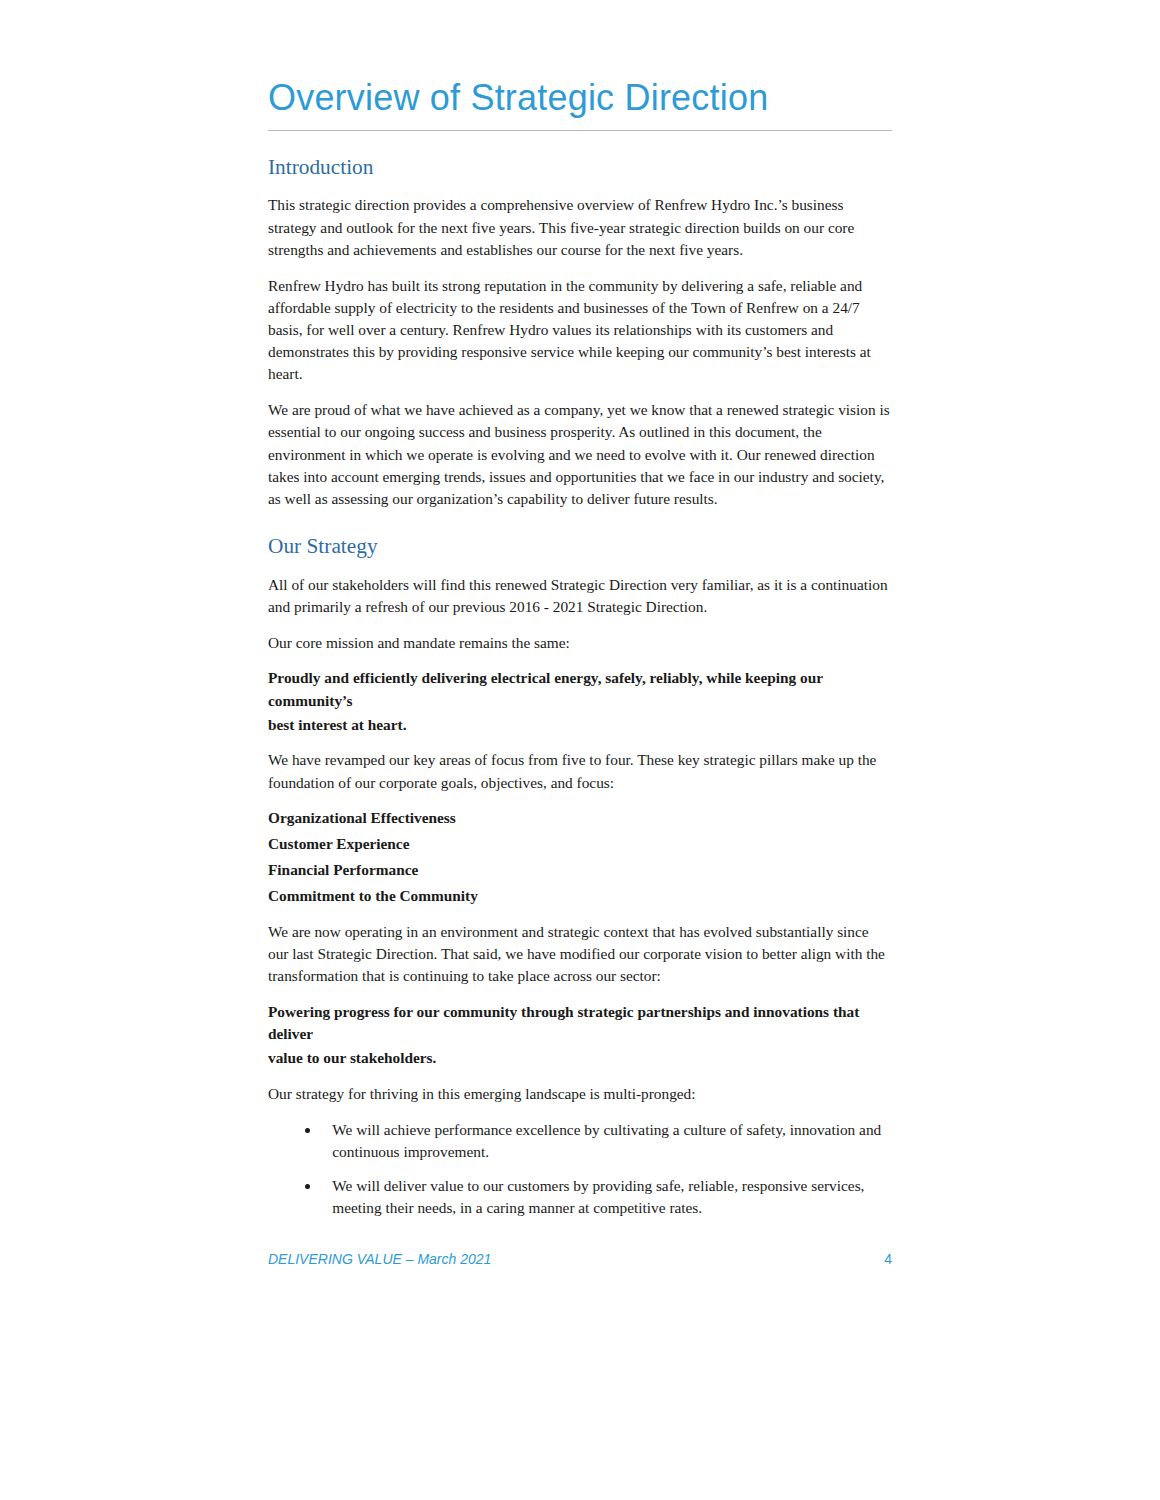Overview of Strategic Direction
Introduction
This strategic direction provides a comprehensive overview of Renfrew Hydro Inc.’s business strategy and outlook for the next five years. This five-year strategic direction builds on our core strengths and achievements and establishes our course for the next five years.
Renfrew Hydro has built its strong reputation in the community by delivering a safe, reliable and affordable supply of electricity to the residents and businesses of the Town of Renfrew on a 24/7 basis, for well over a century. Renfrew Hydro values its relationships with its customers and demonstrates this by providing responsive service while keeping our community’s best interests at heart.
We are proud of what we have achieved as a company, yet we know that a renewed strategic vision is essential to our ongoing success and business prosperity. As outlined in this document, the environment in which we operate is evolving and we need to evolve with it. Our renewed direction takes into account emerging trends, issues and opportunities that we face in our industry and society, as well as assessing our organization’s capability to deliver future results.
Our Strategy
All of our stakeholders will find this renewed Strategic Direction very familiar, as it is a continuation and primarily a refresh of our previous 2016 - 2021 Strategic Direction.
Our core mission and mandate remains the same:
Proudly and efficiently delivering electrical energy, safely, reliably, while keeping our community’s
best interest at heart.
We have revamped our key areas of focus from five to four. These key strategic pillars make up the foundation of our corporate goals, objectives, and focus:
Organizational Effectiveness
Customer Experience
Financial Performance
Commitment to the Community
We are now operating in an environment and strategic context that has evolved substantially since our last Strategic Direction. That said, we have modified our corporate vision to better align with the transformation that is continuing to take place across our sector:
Powering progress for our community through strategic partnerships and innovations that deliver
value to our stakeholders.
Our strategy for thriving in this emerging landscape is multi-pronged:
We will achieve performance excellence by cultivating a culture of safety, innovation and continuous improvement.
We will deliver value to our customers by providing safe, reliable, responsive services, meeting their needs, in a caring manner at competitive rates.
DELIVERING VALUE – March 2021 4